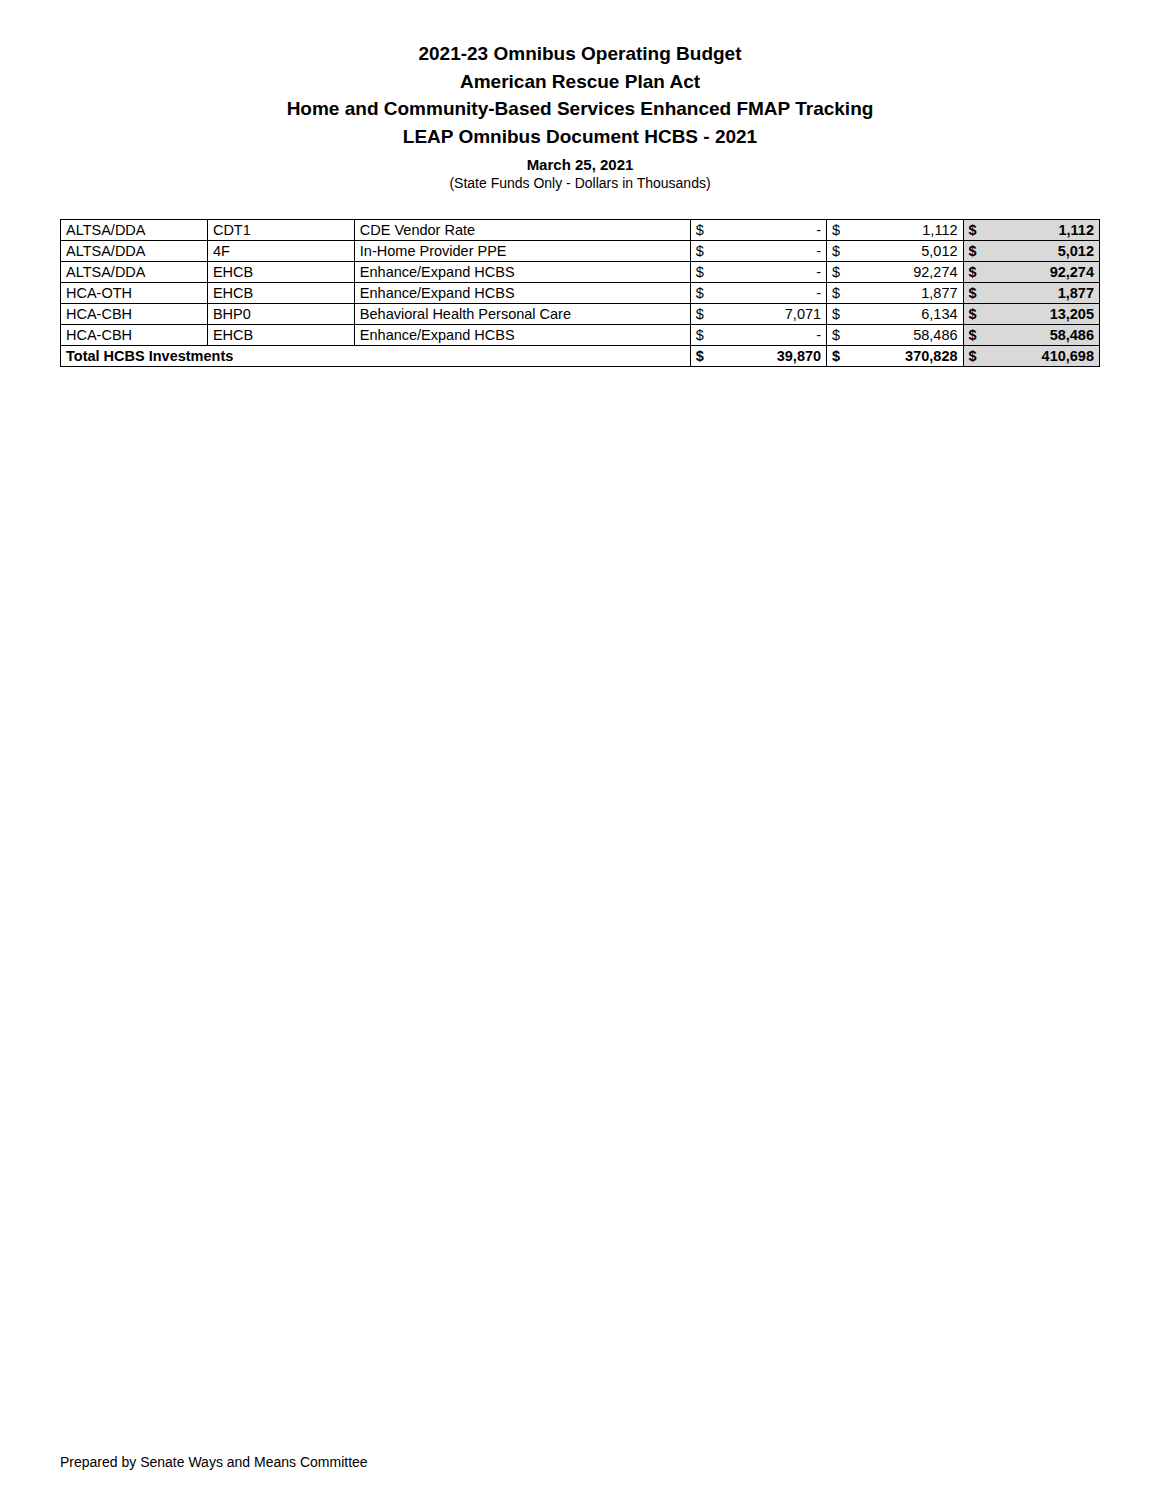2021-23 Omnibus Operating Budget
American Rescue Plan Act
Home and Community-Based Services Enhanced FMAP Tracking
LEAP Omnibus Document HCBS - 2021
March 25, 2021
(State Funds Only - Dollars in Thousands)
| ALTSA/DDA | CDT1 | CDE Vendor Rate | $ - | $ 1,112 | $ 1,112 |
| ALTSA/DDA | 4F | In-Home Provider PPE | $ - | $ 5,012 | $ 5,012 |
| ALTSA/DDA | EHCB | Enhance/Expand HCBS | $ - | $ 92,274 | $ 92,274 |
| HCA-OTH | EHCB | Enhance/Expand HCBS | $ - | $ 1,877 | $ 1,877 |
| HCA-CBH | BHP0 | Behavioral Health Personal Care | $ 7,071 | $ 6,134 | $ 13,205 |
| HCA-CBH | EHCB | Enhance/Expand HCBS | $ - | $ 58,486 | $ 58,486 |
| Total HCBS Investments | $ 39,870 | $ 370,828 | $ 410,698 |
Prepared by Senate Ways and Means Committee